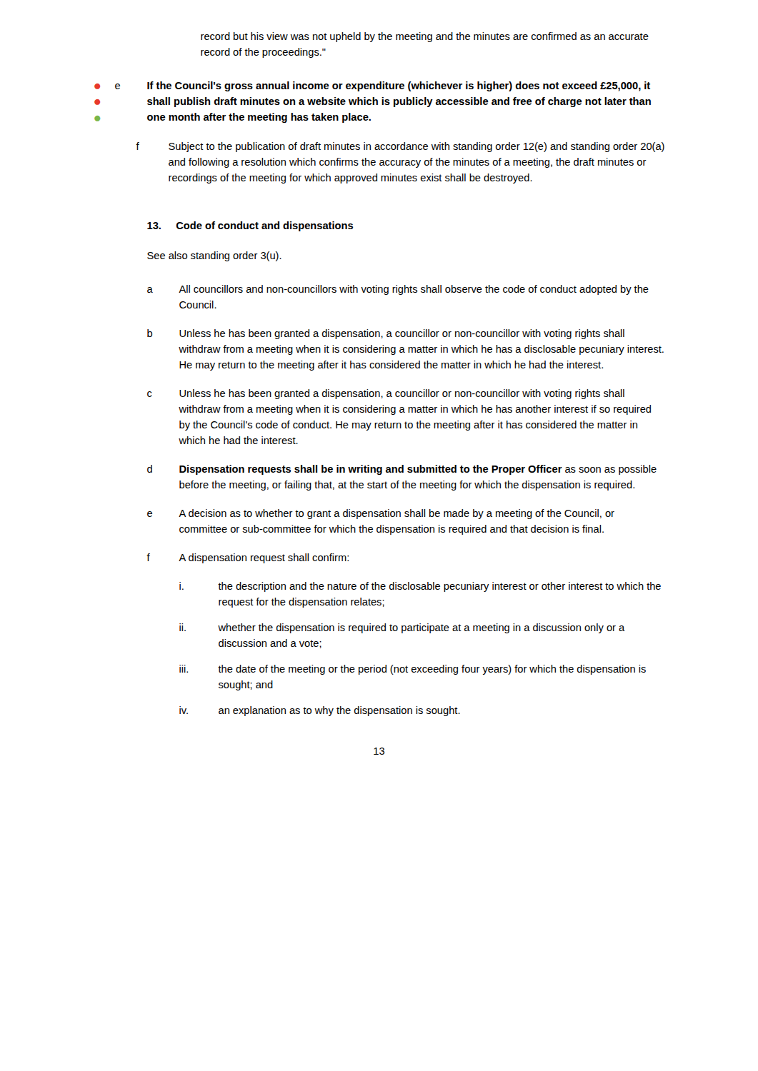record but his view was not upheld by the meeting and the minutes are confirmed as an accurate record of the proceedings."
●
●
●
e
If the Council's gross annual income or expenditure (whichever is higher) does not exceed £25,000, it shall publish draft minutes on a website which is publicly accessible and free of charge not later than one month after the meeting has taken place.
f
Subject to the publication of draft minutes in accordance with standing order 12(e) and standing order 20(a) and following a resolution which confirms the accuracy of the minutes of a meeting, the draft minutes or recordings of the meeting for which approved minutes exist shall be destroyed.
13. Code of conduct and dispensations
See also standing order 3(u).
a
All councillors and non-councillors with voting rights shall observe the code of conduct adopted by the Council.
b
Unless he has been granted a dispensation, a councillor or non-councillor with voting rights shall withdraw from a meeting when it is considering a matter in which he has a disclosable pecuniary interest. He may return to the meeting after it has considered the matter in which he had the interest.
c
Unless he has been granted a dispensation, a councillor or non-councillor with voting rights shall withdraw from a meeting when it is considering a matter in which he has another interest if so required by the Council's code of conduct. He may return to the meeting after it has considered the matter in which he had the interest.
d
Dispensation requests shall be in writing and submitted to the Proper Officer as soon as possible before the meeting, or failing that, at the start of the meeting for which the dispensation is required.
e
A decision as to whether to grant a dispensation shall be made by a meeting of the Council, or committee or sub-committee for which the dispensation is required and that decision is final.
f
A dispensation request shall confirm:
i.
the description and the nature of the disclosable pecuniary interest or other interest to which the request for the dispensation relates;
ii.
whether the dispensation is required to participate at a meeting in a discussion only or a discussion and a vote;
iii.
the date of the meeting or the period (not exceeding four years) for which the dispensation is sought; and
iv.
an explanation as to why the dispensation is sought.
13